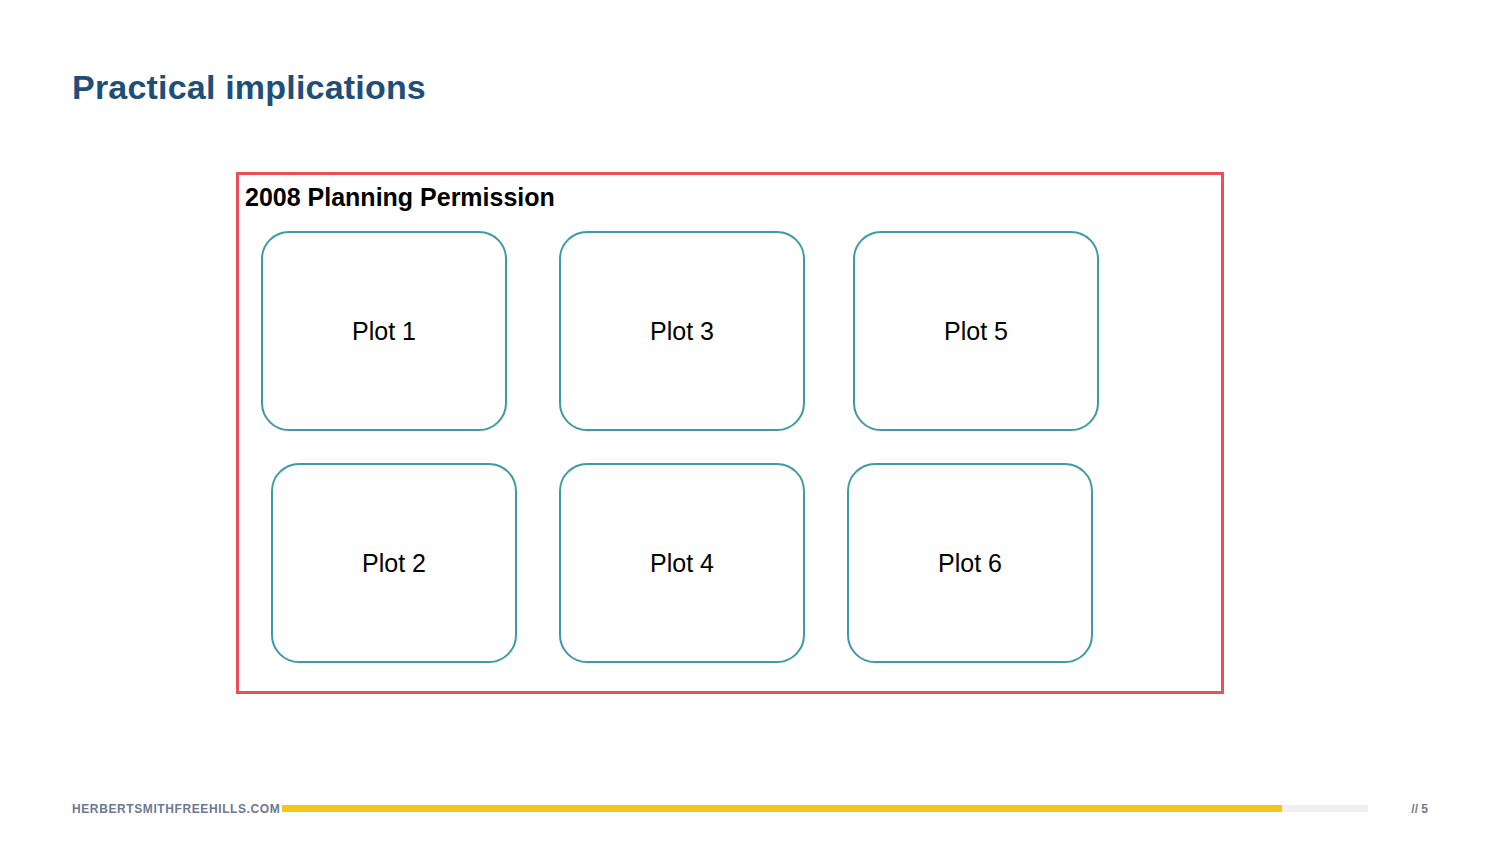Practical implications
2008 Planning Permission
Plot 1
Plot 3
Plot 5
Plot 2
Plot 4
Plot 6
HERBERTSMITHFREEHILLS.COM
// 5